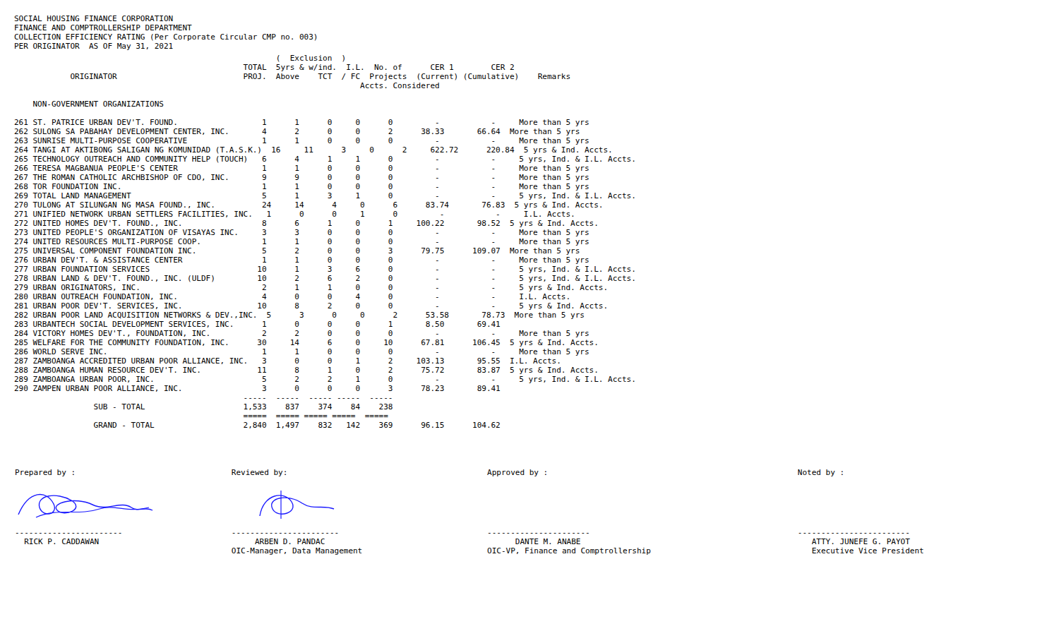SOCIAL HOUSING FINANCE CORPORATION
FINANCE AND COMPTROLLERSHIP DEPARTMENT
COLLECTION EFFICIENCY RATING (Per Corporate Circular CMP no. 003)
PER ORIGINATOR  AS OF May 31, 2021
                                                        (  Exclusion  )
                                                 TOTAL  5yrs & w/ind.  I.L.  No. of      CER 1        CER 2
            ORIGINATOR                           PROJ.  Above    TCT  / FC  Projects  (Current) (Cumulative)    Remarks
                                                                          Accts. Considered

    NON-GOVERNMENT ORGANIZATIONS

261 ST. PATRICE URBAN DEV'T. FOUND.                  1      1      0     0      0         -           -     More than 5 yrs
262 SULONG SA PABAHAY DEVELOPMENT CENTER, INC.       4      2      0     0      2      38.33       66.64  More than 5 yrs
263 SUNRISE MULTI-PURPOSE COOPERATIVE                1      1      0     0      0         -           -     More than 5 yrs
264 TANGI AT AKTIBONG SALIGAN NG KOMUNIDAD (T.A.S.K.)  16     11      3     0      2     622.72      220.84  5 yrs & Ind. Accts.
265 TECHNOLOGY OUTREACH AND COMMUNITY HELP (TOUCH)   6      4      1     1      0         -           -     5 yrs, Ind. & I.L. Accts.
266 TERESA MAGBANUA PEOPLE'S CENTER                  1      1      0     0      0         -           -     More than 5 yrs
267 THE ROMAN CATHOLIC ARCHBISHOP OF CDO, INC.       9      9      0     0      0         -           -     More than 5 yrs
268 TOR FOUNDATION INC.                              1      1      0     0      0         -           -     More than 5 yrs
269 TOTAL LAND MANAGEMENT                            5      1      3     1      0         -           -     5 yrs, Ind. & I.L. Accts.
270 TULONG AT SILUNGAN NG MASA FOUND., INC.          24     14      4     0      6      83.74       76.83  5 yrs & Ind. Accts.
271 UNIFIED NETWORK URBAN SETTLERS FACILITIES, INC.   1      0      0     1      0         -           -     I.L. Accts.
272 UNITED HOMES DEV'T. FOUND., INC.                 8      6      1     0      1     100.22       98.52  5 yrs & Ind. Accts.
273 UNITED PEOPLE'S ORGANIZATION OF VISAYAS INC.     3      3      0     0      0         -           -     More than 5 yrs
274 UNITED RESOURCES MULTI-PURPOSE COOP.             1      1      0     0      0         -           -     More than 5 yrs
275 UNIVERSAL COMPONENT FOUNDATION INC.              5      2      0     0      3      79.75      109.07  More than 5 yrs
276 URBAN DEV'T. & ASSISTANCE CENTER                 1      1      0     0      0         -           -     More than 5 yrs
277 URBAN FOUNDATION SERVICES                       10      1      3     6      0         -           -     5 yrs, Ind. & I.L. Accts.
278 URBAN LAND & DEV'T. FOUND., INC. (ULDF)         10      2      6     2      0         -           -     5 yrs, Ind. & I.L. Accts.
279 URBAN ORIGINATORS, INC.                          2      1      1     0      0         -           -     5 yrs & Ind. Accts.
280 URBAN OUTREACH FOUNDATION, INC.                  4      0      0     4      0         -           -     I.L. Accts.
281 URBAN POOR DEV'T. SERVICES, INC.                10      8      2     0      0         -           -     5 yrs & Ind. Accts.
282 URBAN POOR LAND ACQUISITION NETWORKS & DEV.,INC.  5      3      0     0      2      53.58       78.73  More than 5 yrs
283 URBANTECH SOCIAL DEVELOPMENT SERVICES, INC.      1      0      0     0      1       8.50       69.41
284 VICTORY HOMES DEV'T., FOUNDATION, INC.           2      2      0     0      0         -           -     More than 5 yrs
285 WELFARE FOR THE COMMUNITY FOUNDATION, INC.      30     14      6     0     10      67.81      106.45  5 yrs & Ind. Accts.
286 WORLD SERVE INC.                                 1      1      0     0      0         -           -     More than 5 yrs
287 ZAMBOANGA ACCREDITED URBAN POOR ALLIANCE, INC.   3      0      0     1      2     103.13       95.55  I.L. Accts.
288 ZAMBOANGA HUMAN RESOURCE DEV'T. INC.            11      8      1     0      2      75.72       83.87  5 yrs & Ind. Accts.
289 ZAMBOANGA URBAN POOR, INC.                       5      2      2     1      0         -           -     5 yrs, Ind. & I.L. Accts.
290 ZAMPEN URBAN POOR ALLIANCE, INC.                 3      0      0     0      3      78.23       89.41
                                                 -----  -----  ----- -----  -----
                 SUB - TOTAL                     1,533    837    374    84    238
                                                 =====  ===== ===== =====  =====
                 GRAND - TOTAL                   2,840  1,497    832   142    369      96.15      104.62
| Prepared by : ----------------------- RICK P. CADDAWAN | Reviewed by: ----------------------- ARBEN D. PANDAC OIC-Manager, Data Management | Approved by : ---------------------- DANTE M. ANABE OIC-VP, Finance and Comptrollership | Noted by : ------------------------ ATTY. JUNEFE G. PAYOT Executive Vice President |